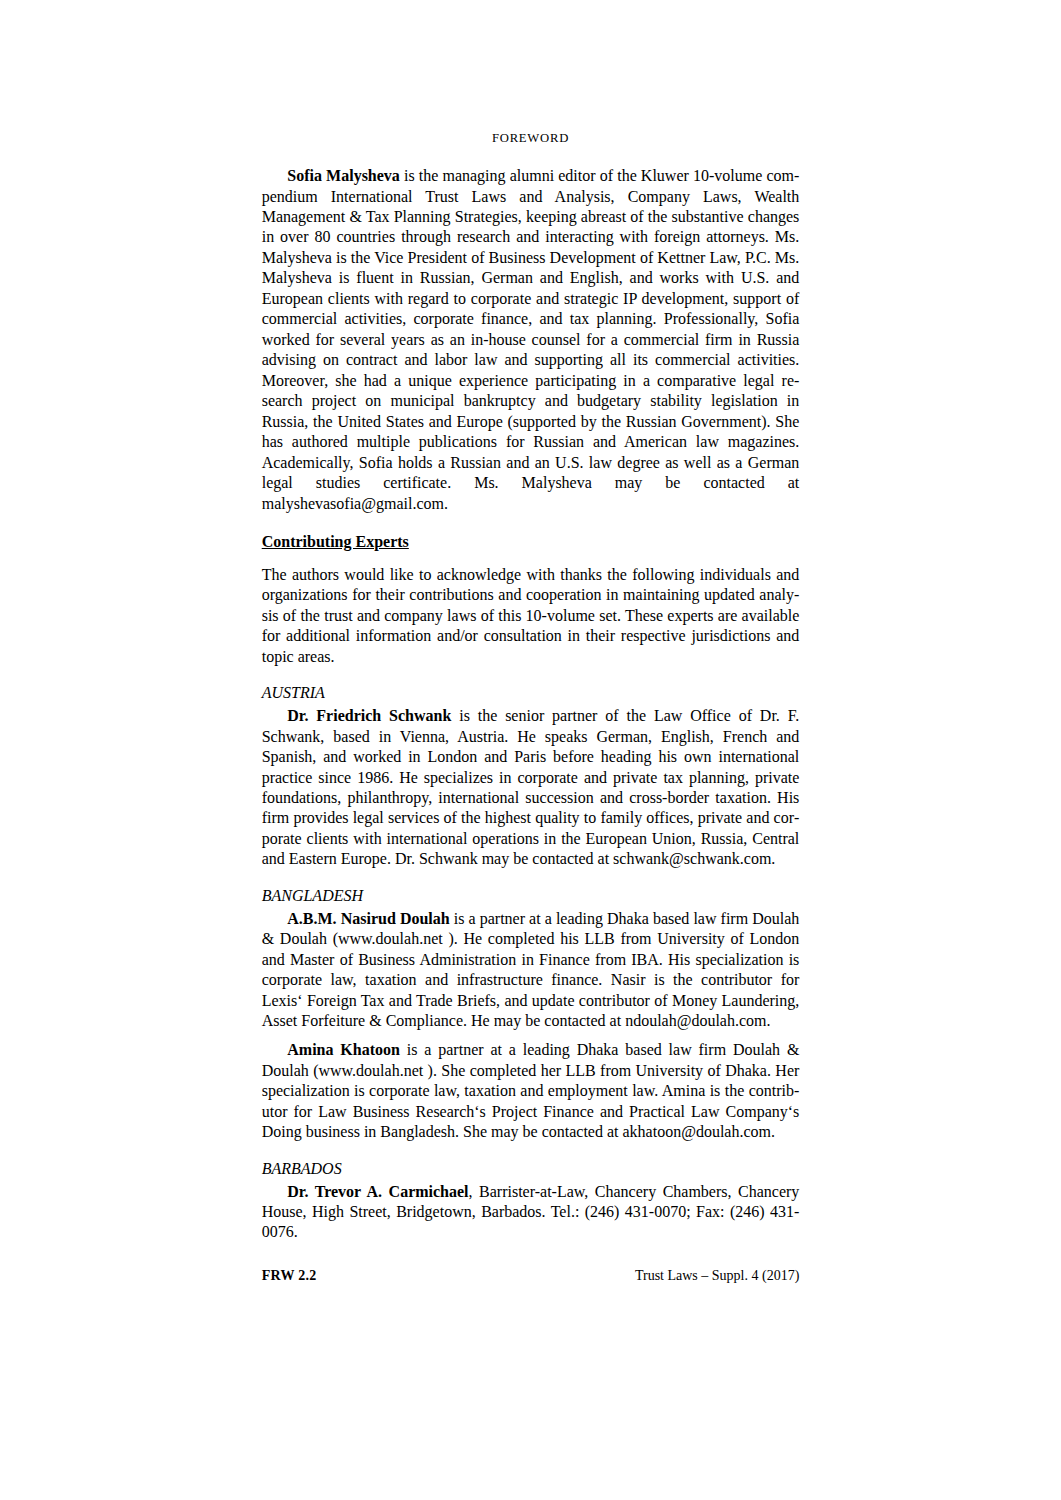FOREWORD
Sofia Malysheva is the managing alumni editor of the Kluwer 10-volume compendium International Trust Laws and Analysis, Company Laws, Wealth Management & Tax Planning Strategies, keeping abreast of the substantive changes in over 80 countries through research and interacting with foreign attorneys. Ms. Malysheva is the Vice President of Business Development of Kettner Law, P.C. Ms. Malysheva is fluent in Russian, German and English, and works with U.S. and European clients with regard to corporate and strategic IP development, support of commercial activities, corporate finance, and tax planning. Professionally, Sofia worked for several years as an in-house counsel for a commercial firm in Russia advising on contract and labor law and supporting all its commercial activities. Moreover, she had a unique experience participating in a comparative legal research project on municipal bankruptcy and budgetary stability legislation in Russia, the United States and Europe (supported by the Russian Government). She has authored multiple publications for Russian and American law magazines. Academically, Sofia holds a Russian and an U.S. law degree as well as a German legal studies certificate. Ms. Malysheva may be contacted at malyshevasofia@gmail.com.
Contributing Experts
The authors would like to acknowledge with thanks the following individuals and organizations for their contributions and cooperation in maintaining updated analysis of the trust and company laws of this 10-volume set. These experts are available for additional information and/or consultation in their respective jurisdictions and topic areas.
AUSTRIA
Dr. Friedrich Schwank is the senior partner of the Law Office of Dr. F. Schwank, based in Vienna, Austria. He speaks German, English, French and Spanish, and worked in London and Paris before heading his own international practice since 1986. He specializes in corporate and private tax planning, private foundations, philanthropy, international succession and cross-border taxation. His firm provides legal services of the highest quality to family offices, private and corporate clients with international operations in the European Union, Russia, Central and Eastern Europe. Dr. Schwank may be contacted at schwank@schwank.com.
BANGLADESH
A.B.M. Nasirud Doulah is a partner at a leading Dhaka based law firm Doulah & Doulah (www.doulah.net ). He completed his LLB from University of London and Master of Business Administration in Finance from IBA. His specialization is corporate law, taxation and infrastructure finance. Nasir is the contributor for Lexis‘ Foreign Tax and Trade Briefs, and update contributor of Money Laundering, Asset Forfeiture & Compliance. He may be contacted at ndoulah@doulah.com.
Amina Khatoon is a partner at a leading Dhaka based law firm Doulah & Doulah (www.doulah.net ). She completed her LLB from University of Dhaka. Her specialization is corporate law, taxation and employment law. Amina is the contributor for Law Business Research‘s Project Finance and Practical Law Company‘s Doing business in Bangladesh. She may be contacted at akhatoon@doulah.com.
BARBADOS
Dr. Trevor A. Carmichael, Barrister-at-Law, Chancery Chambers, Chancery House, High Street, Bridgetown, Barbados. Tel.: (246) 431-0070; Fax: (246) 431-0076.
FRW 2.2 Trust Laws – Suppl. 4 (2017)